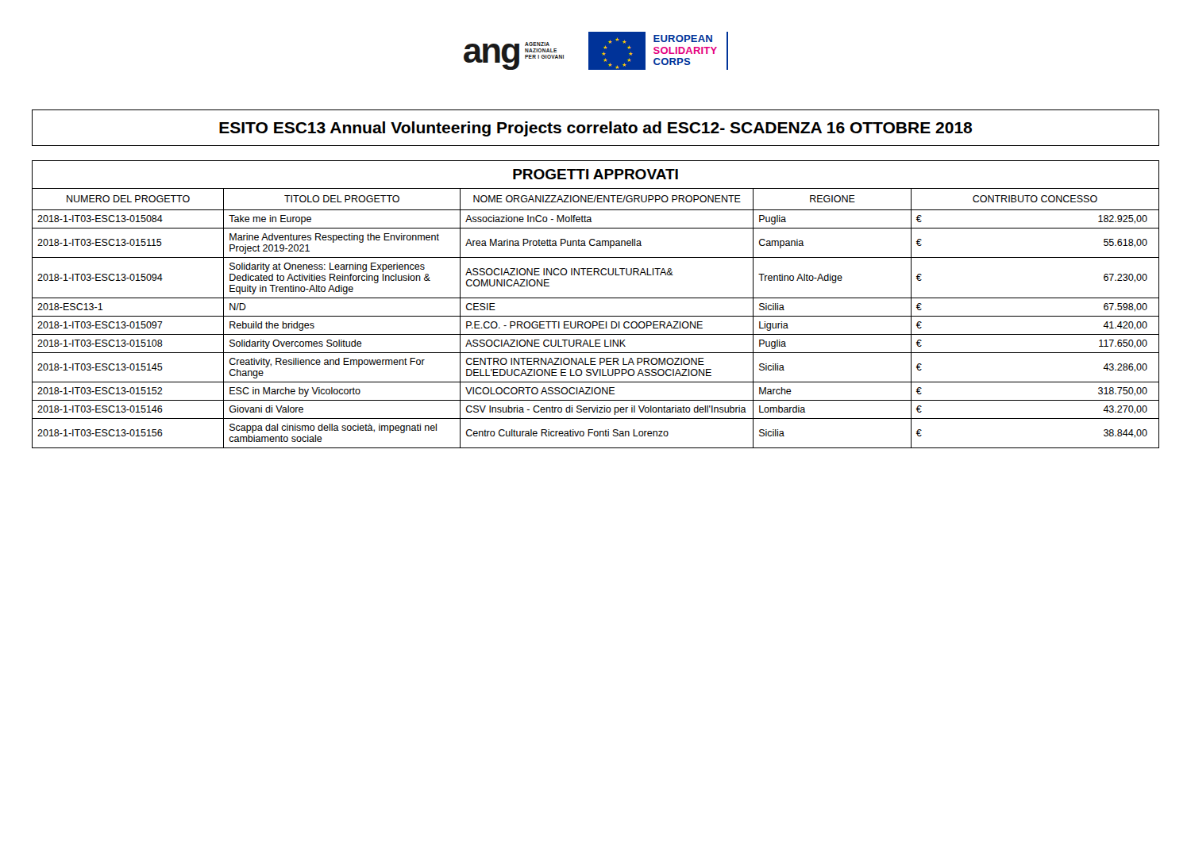ang
AGENZIA
NAZIONALE
PER I GIOVANI
★ ★ ★ ★ ★ ★ ★ ★ ★ ★ ★ ★
EUROPEAN
SOLIDARITY
CORPS
ESITO ESC13 Annual Volunteering Projects correlato ad ESC12- SCADENZA 16 OTTOBRE 2018
| PROGETTI APPROVATI |
| NUMERO DEL PROGETTO | TITOLO DEL PROGETTO | NOME ORGANIZZAZIONE/ENTE/GRUPPO PROPONENTE | REGIONE | CONTRIBUTO CONCESSO |
| 2018-1-IT03-ESC13-015084 | Take me in Europe | Associazione InCo - Molfetta | Puglia | € | 182.925,00 |
| 2018-1-IT03-ESC13-015115 | Marine Adventures Respecting the Environment Project 2019-2021 | Area Marina Protetta Punta Campanella | Campania | € | 55.618,00 |
| 2018-1-IT03-ESC13-015094 | Solidarity at Oneness: Learning Experiences Dedicated to Activities Reinforcing Inclusion & Equity in Trentino-Alto Adige | ASSOCIAZIONE INCO INTERCULTURALITA& COMUNICAZIONE | Trentino Alto-Adige | € | 67.230,00 |
| 2018-ESC13-1 | N/D | CESIE | Sicilia | € | 67.598,00 |
| 2018-1-IT03-ESC13-015097 | Rebuild the bridges | P.E.CO. - PROGETTI EUROPEI DI COOPERAZIONE | Liguria | € | 41.420,00 |
| 2018-1-IT03-ESC13-015108 | Solidarity Overcomes Solitude | ASSOCIAZIONE CULTURALE LINK | Puglia | € | 117.650,00 |
| 2018-1-IT03-ESC13-015145 | Creativity, Resilience and Empowerment For Change | CENTRO INTERNAZIONALE PER LA PROMOZIONE DELL'EDUCAZIONE E LO SVILUPPO ASSOCIAZIONE | Sicilia | € | 43.286,00 |
| 2018-1-IT03-ESC13-015152 | ESC in Marche by Vicolocorto | VICOLOCORTO ASSOCIAZIONE | Marche | € | 318.750,00 |
| 2018-1-IT03-ESC13-015146 | Giovani di Valore | CSV Insubria - Centro di Servizio per il Volontariato dell'Insubria | Lombardia | € | 43.270,00 |
| 2018-1-IT03-ESC13-015156 | Scappa dal cinismo della società, impegnati nel cambiamento sociale | Centro Culturale Ricreativo Fonti San Lorenzo | Sicilia | € | 38.844,00 |